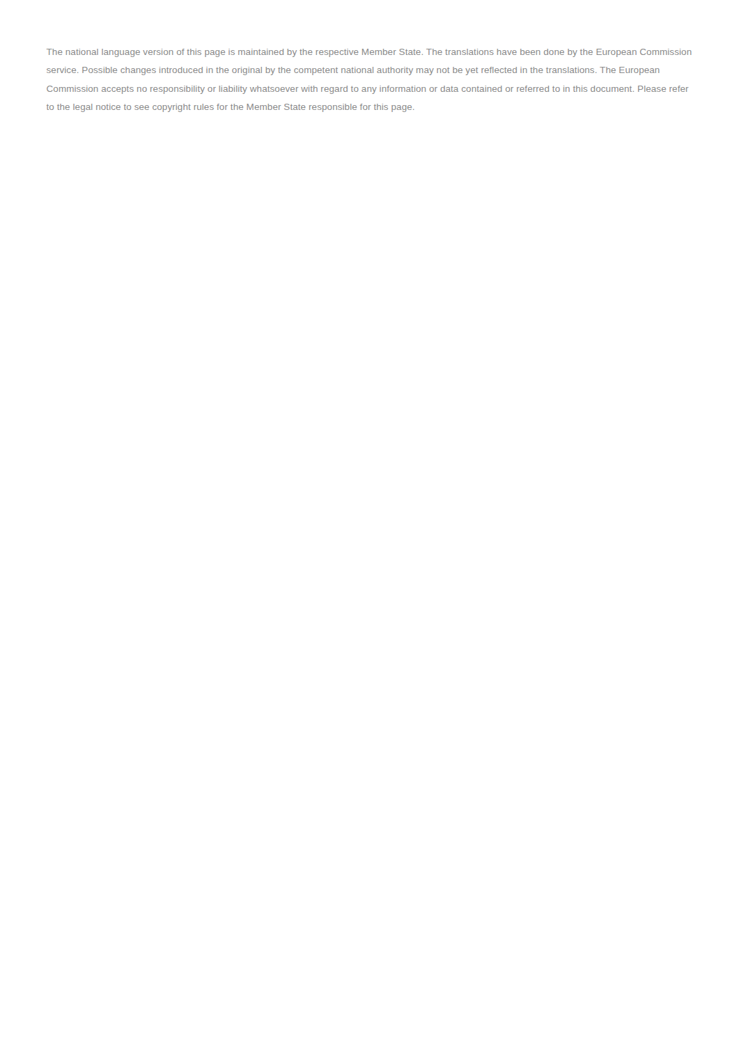The national language version of this page is maintained by the respective Member State. The translations have been done by the European Commission service. Possible changes introduced in the original by the competent national authority may not be yet reflected in the translations. The European Commission accepts no responsibility or liability whatsoever with regard to any information or data contained or referred to in this document. Please refer to the legal notice to see copyright rules for the Member State responsible for this page.